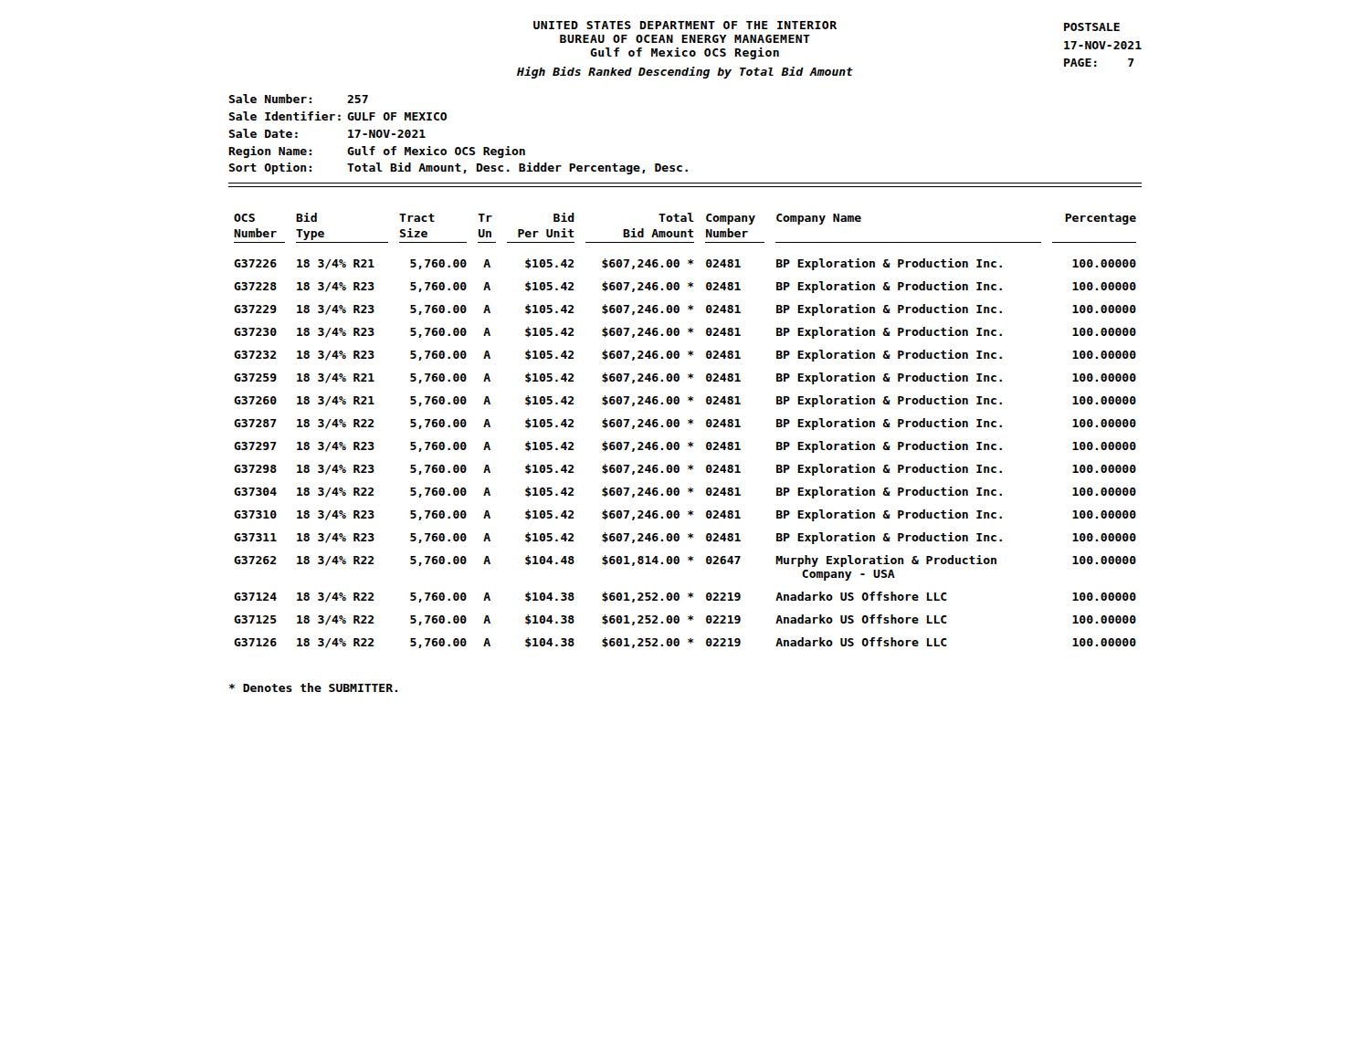POSTSALE
17-NOV-2021
PAGE: 7
UNITED STATES DEPARTMENT OF THE INTERIOR
BUREAU OF OCEAN ENERGY MANAGEMENT
Gulf of Mexico OCS Region
High Bids Ranked Descending by Total Bid Amount
Sale Number: 257
Sale Identifier: GULF OF MEXICO
Sale Date: 17-NOV-2021
Region Name: Gulf of Mexico OCS Region
Sort Option: Total Bid Amount, Desc. Bidder Percentage, Desc.
| OCS | Bid | Tract | Tr | Bid | Total | Company | Company Name | Percentage |
| --- | --- | --- | --- | --- | --- | --- | --- | --- |
| Number | Type | Size | Un | Per Unit | Bid Amount | Number | | |
| G37226 | 18 3/4% R21 | 5,760.00 | A | $105.42 | $607,246.00 * | 02481 | BP Exploration & Production Inc. | 100.00000 |
| G37228 | 18 3/4% R23 | 5,760.00 | A | $105.42 | $607,246.00 * | 02481 | BP Exploration & Production Inc. | 100.00000 |
| G37229 | 18 3/4% R23 | 5,760.00 | A | $105.42 | $607,246.00 * | 02481 | BP Exploration & Production Inc. | 100.00000 |
| G37230 | 18 3/4% R23 | 5,760.00 | A | $105.42 | $607,246.00 * | 02481 | BP Exploration & Production Inc. | 100.00000 |
| G37232 | 18 3/4% R23 | 5,760.00 | A | $105.42 | $607,246.00 * | 02481 | BP Exploration & Production Inc. | 100.00000 |
| G37259 | 18 3/4% R21 | 5,760.00 | A | $105.42 | $607,246.00 * | 02481 | BP Exploration & Production Inc. | 100.00000 |
| G37260 | 18 3/4% R21 | 5,760.00 | A | $105.42 | $607,246.00 * | 02481 | BP Exploration & Production Inc. | 100.00000 |
| G37287 | 18 3/4% R22 | 5,760.00 | A | $105.42 | $607,246.00 * | 02481 | BP Exploration & Production Inc. | 100.00000 |
| G37297 | 18 3/4% R23 | 5,760.00 | A | $105.42 | $607,246.00 * | 02481 | BP Exploration & Production Inc. | 100.00000 |
| G37298 | 18 3/4% R23 | 5,760.00 | A | $105.42 | $607,246.00 * | 02481 | BP Exploration & Production Inc. | 100.00000 |
| G37304 | 18 3/4% R22 | 5,760.00 | A | $105.42 | $607,246.00 * | 02481 | BP Exploration & Production Inc. | 100.00000 |
| G37310 | 18 3/4% R23 | 5,760.00 | A | $105.42 | $607,246.00 * | 02481 | BP Exploration & Production Inc. | 100.00000 |
| G37311 | 18 3/4% R23 | 5,760.00 | A | $105.42 | $607,246.00 * | 02481 | BP Exploration & Production Inc. | 100.00000 |
| G37262 | 18 3/4% R22 | 5,760.00 | A | $104.48 | $601,814.00 * | 02647 | Murphy Exploration & Production Company - USA | 100.00000 |
| G37124 | 18 3/4% R22 | 5,760.00 | A | $104.38 | $601,252.00 * | 02219 | Anadarko US Offshore LLC | 100.00000 |
| G37125 | 18 3/4% R22 | 5,760.00 | A | $104.38 | $601,252.00 * | 02219 | Anadarko US Offshore LLC | 100.00000 |
| G37126 | 18 3/4% R22 | 5,760.00 | A | $104.38 | $601,252.00 * | 02219 | Anadarko US Offshore LLC | 100.00000 |
* Denotes the SUBMITTER.